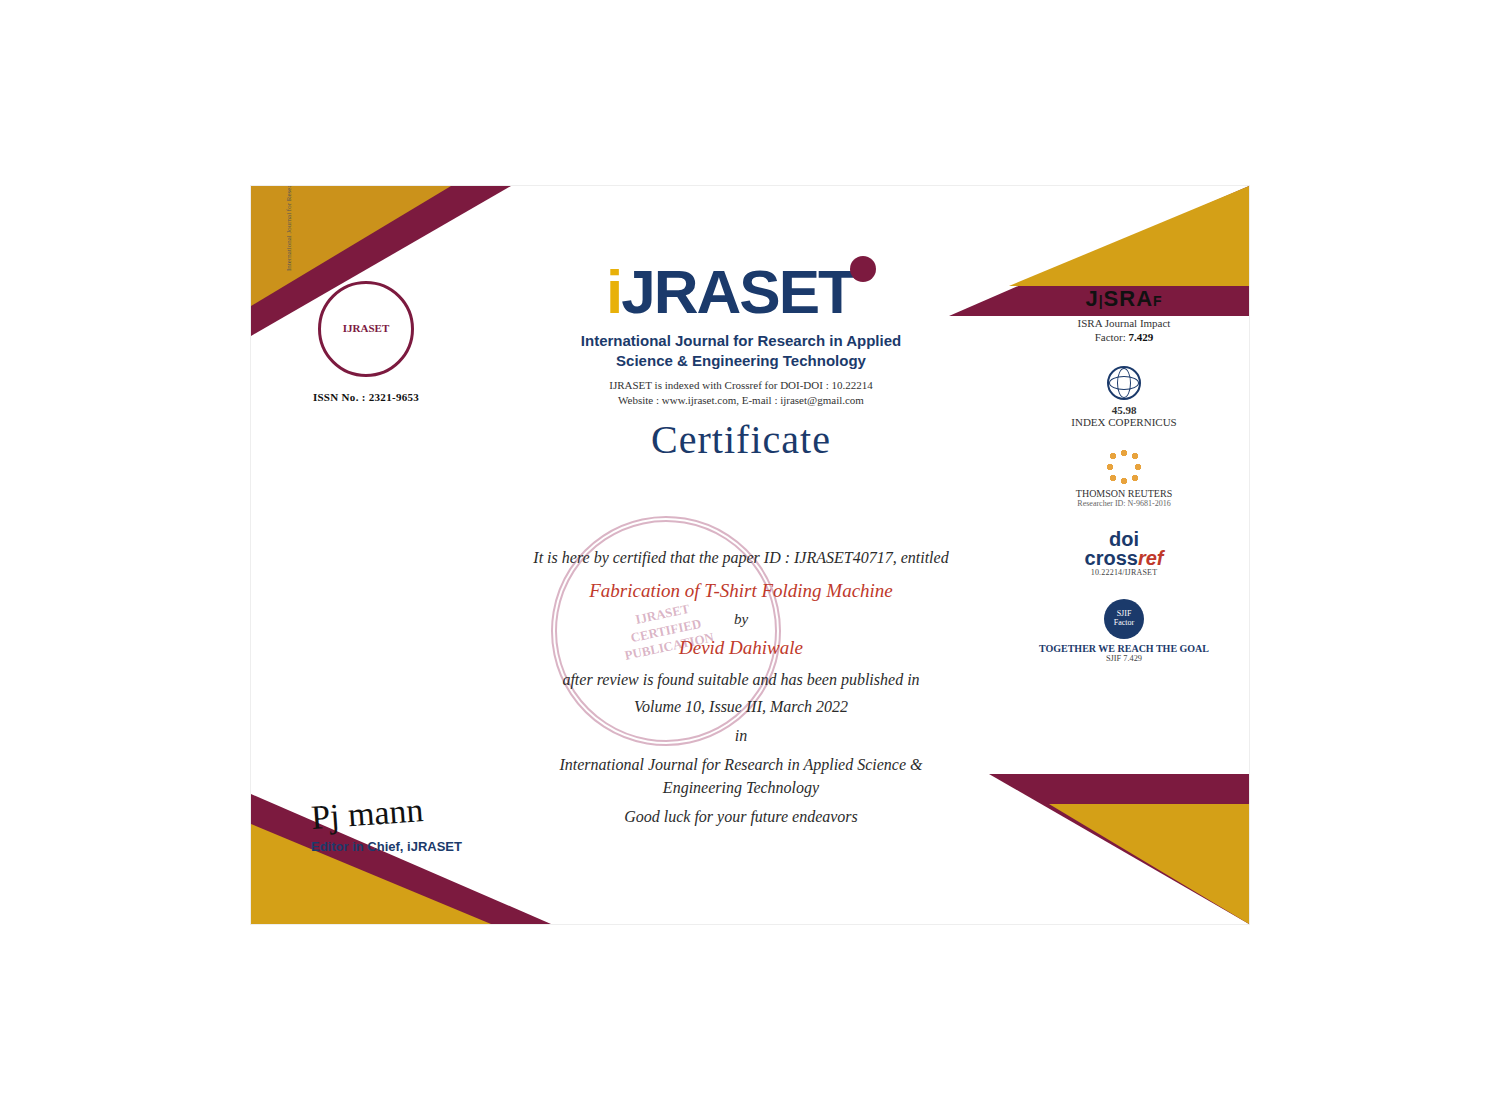IJRASET
ISSN No. : 2321-9653
International Journal for Research in Applied Science & Engineering Technology
i JRASET
International Journal for Research in Applied
Science & Engineering Technology
IJRASET is indexed with Crossref for DOI-DOI : 10.22214
Website : www.ijraset.com, E-mail : ijraset@gmail.com
Certificate
J|SRAF
ISRA Journal Impact
Factor: 7.429
45.98
INDEX COPERNICUS
THOMSON REUTERSResearcher ID: N-9681-2016
doi
cross ref
10.22214/IJRASET
SJIF
Factor
TOGETHER WE REACH THE GOALSJIF 7.429
IJRASET
CERTIFIED
PUBLICATION
It is here by certified that the paper ID : IJRASET40717, entitled
Fabrication of T-Shirt Folding Machine
by
Devid Dahiwale
after review is found suitable and has been published in
Volume 10, Issue III, March 2022
in
International Journal for Research in Applied Science &
Engineering Technology
Good luck for your future endeavors
Pj mann
Editor in Chief, iJRASET